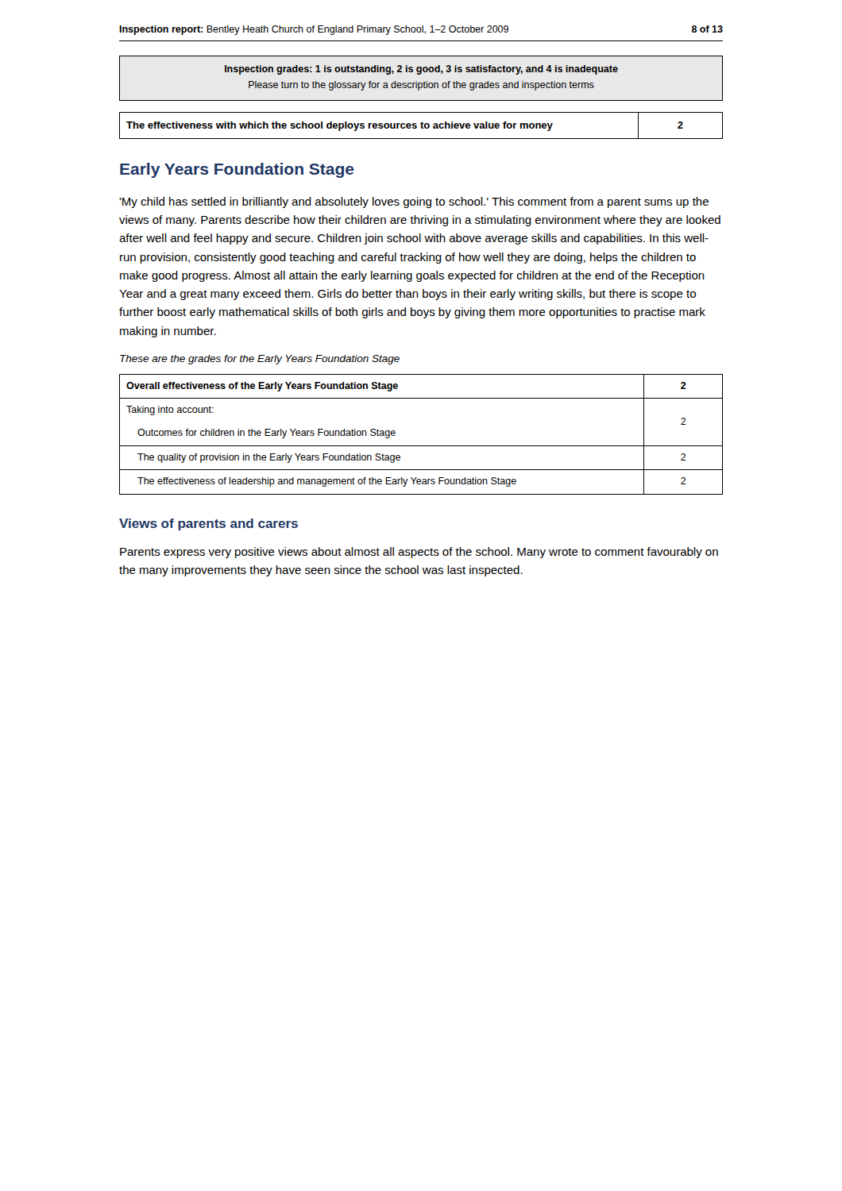Inspection report: Bentley Heath Church of England Primary School, 1–2 October 2009
8 of 13
Inspection grades: 1 is outstanding, 2 is good, 3 is satisfactory, and 4 is inadequate
Please turn to the glossary for a description of the grades and inspection terms
| The effectiveness with which the school deploys resources to achieve value for money | 2 |
Early Years Foundation Stage
'My child has settled in brilliantly and absolutely loves going to school.' This comment from a parent sums up the views of many. Parents describe how their children are thriving in a stimulating environment where they are looked after well and feel happy and secure. Children join school with above average skills and capabilities. In this well-run provision, consistently good teaching and careful tracking of how well they are doing, helps the children to make good progress. Almost all attain the early learning goals expected for children at the end of the Reception Year and a great many exceed them. Girls do better than boys in their early writing skills, but there is scope to further boost early mathematical skills of both girls and boys by giving them more opportunities to practise mark making in number.
These are the grades for the Early Years Foundation Stage
| Overall effectiveness of the Early Years Foundation Stage | 2 |
| Taking into account: | 2 |
| Outcomes for children in the Early Years Foundation Stage |
| The quality of provision in the Early Years Foundation Stage | 2 |
| The effectiveness of leadership and management of the Early Years Foundation Stage | 2 |
Views of parents and carers
Parents express very positive views about almost all aspects of the school. Many wrote to comment favourably on the many improvements they have seen since the school was last inspected.